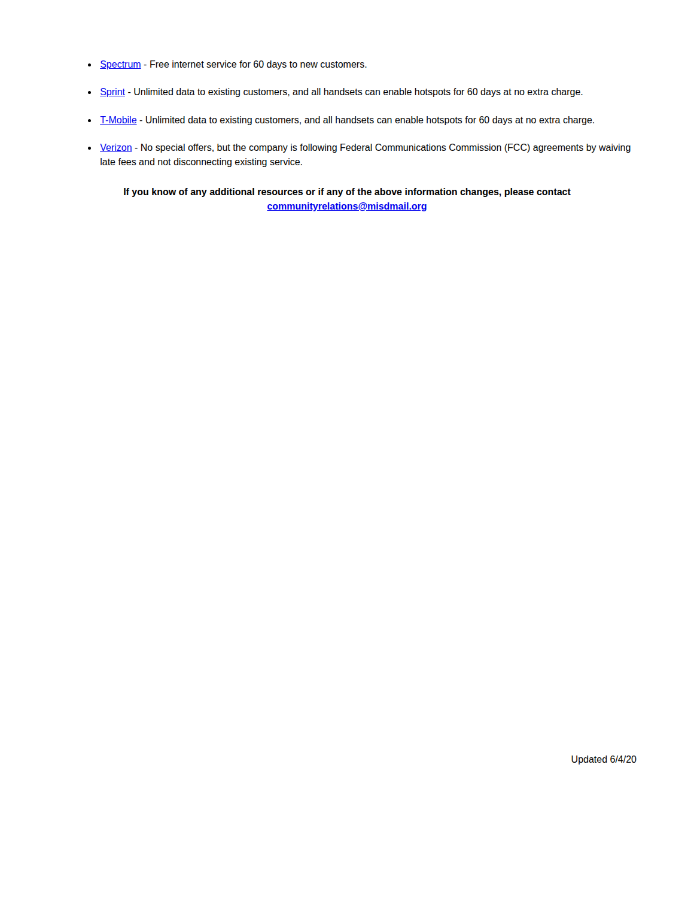Spectrum - Free internet service for 60 days to new customers.
Sprint - Unlimited data to existing customers, and all handsets can enable hotspots for 60 days at no extra charge.
T-Mobile - Unlimited data to existing customers, and all handsets can enable hotspots for 60 days at no extra charge.
Verizon - No special offers, but the company is following Federal Communications Commission (FCC) agreements by waiving late fees and not disconnecting existing service.
If you know of any additional resources or if any of the above information changes, please contact communityrelations@misdmail.org
Updated 6/4/20